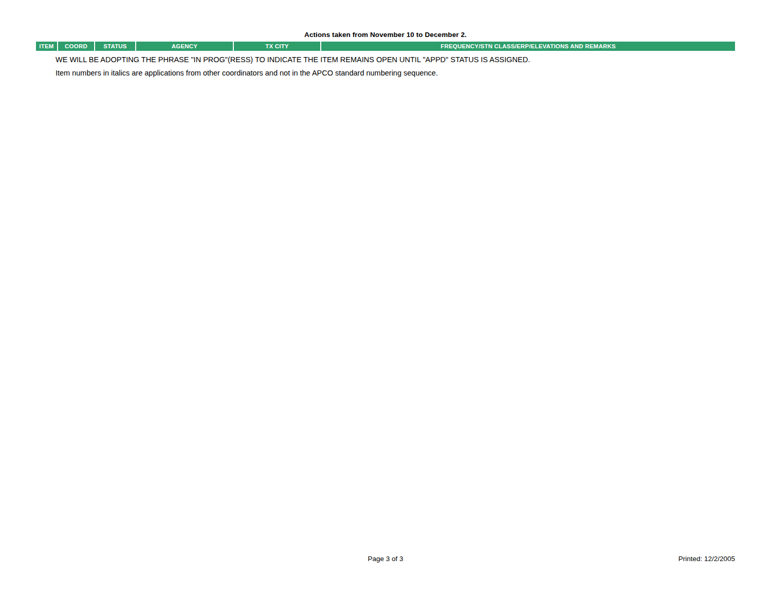Actions taken from November 10 to December 2.
| ITEM | COORD | STATUS | AGENCY | TX CITY | FREQUENCY/STN CLASS/ERP/ELEVATIONS AND REMARKS |
| --- | --- | --- | --- | --- | --- |
WE WILL BE ADOPTING THE PHRASE "IN PROG"(RESS) TO INDICATE THE ITEM REMAINS OPEN UNTIL "APPD" STATUS IS ASSIGNED.
Item numbers in italics are applications from other coordinators and not in the APCO standard numbering sequence.
Page 3 of 3 Printed: 12/2/2005